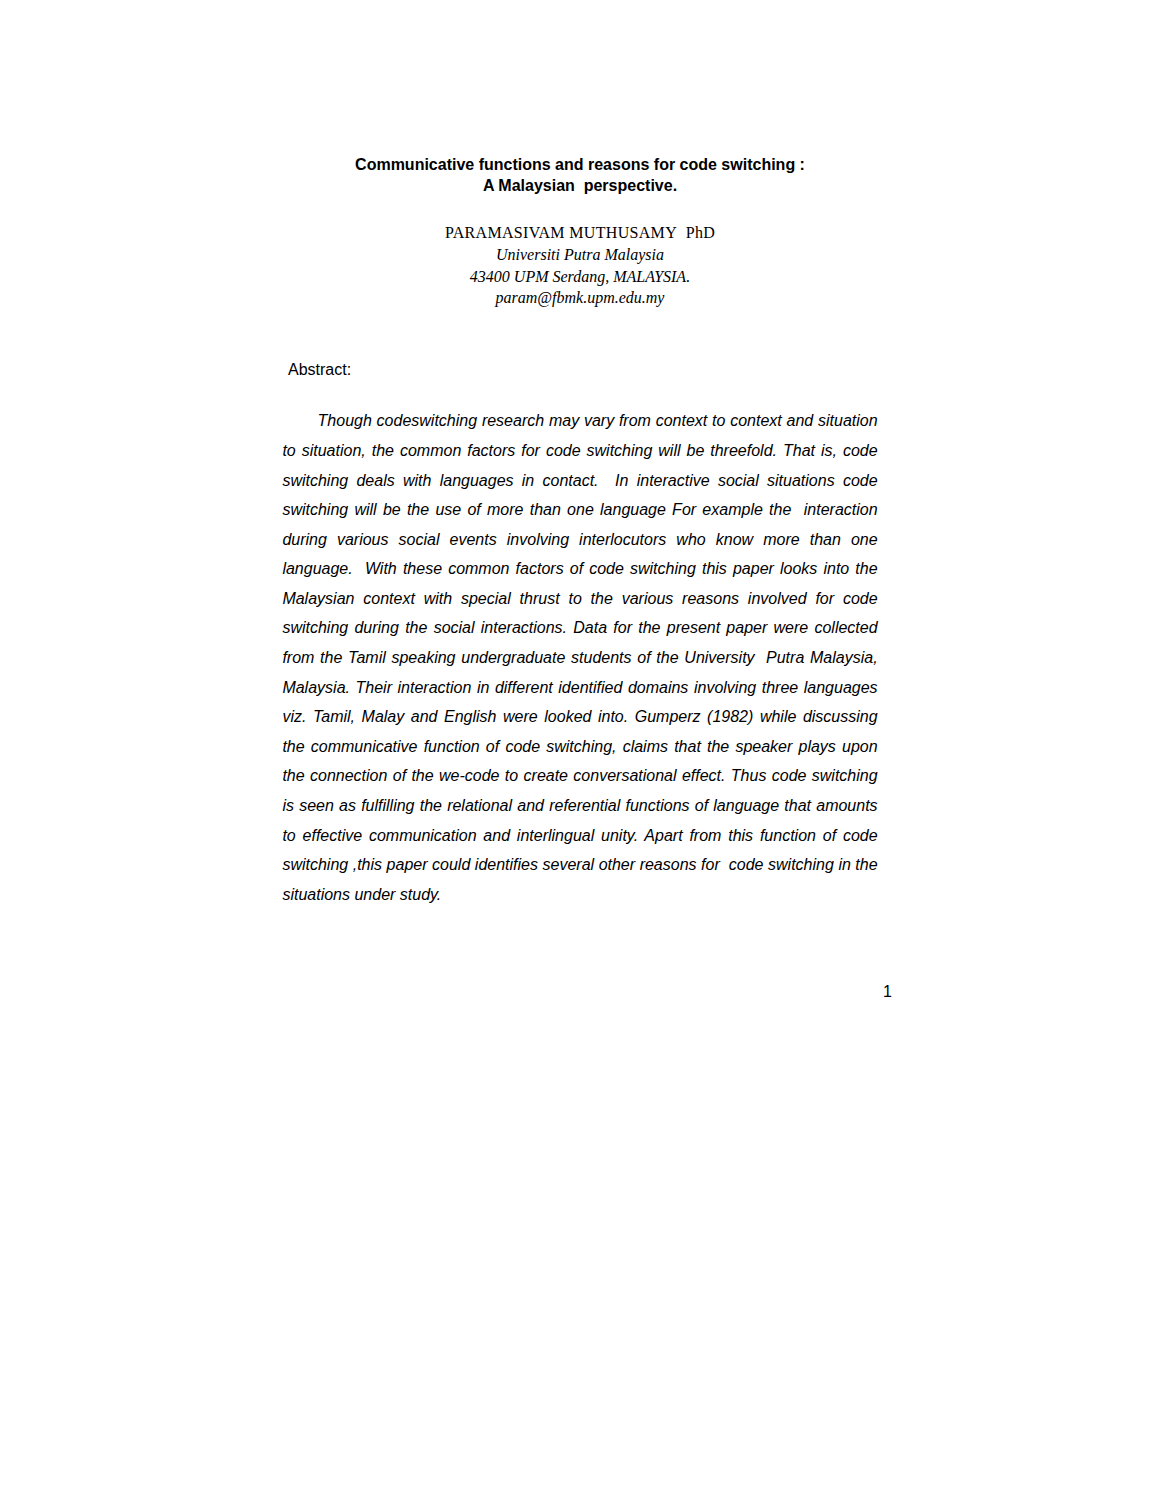Communicative functions and reasons for code switching :
A Malaysian perspective.
PARAMASIVAM MUTHUSAMY PhD
Universiti Putra Malaysia
43400 UPM Serdang, MALAYSIA.
param@fbmk.upm.edu.my
Abstract:
Though codeswitching research may vary from context to context and situation to situation, the common factors for code switching will be threefold. That is, code switching deals with languages in contact. In interactive social situations code switching will be the use of more than one language For example the interaction during various social events involving interlocutors who know more than one language. With these common factors of code switching this paper looks into the Malaysian context with special thrust to the various reasons involved for code switching during the social interactions. Data for the present paper were collected from the Tamil speaking undergraduate students of the University Putra Malaysia, Malaysia. Their interaction in different identified domains involving three languages viz. Tamil, Malay and English were looked into. Gumperz (1982) while discussing the communicative function of code switching, claims that the speaker plays upon the connection of the we-code to create conversational effect. Thus code switching is seen as fulfilling the relational and referential functions of language that amounts to effective communication and interlingual unity. Apart from this function of code switching ,this paper could identifies several other reasons for code switching in the situations under study.
1